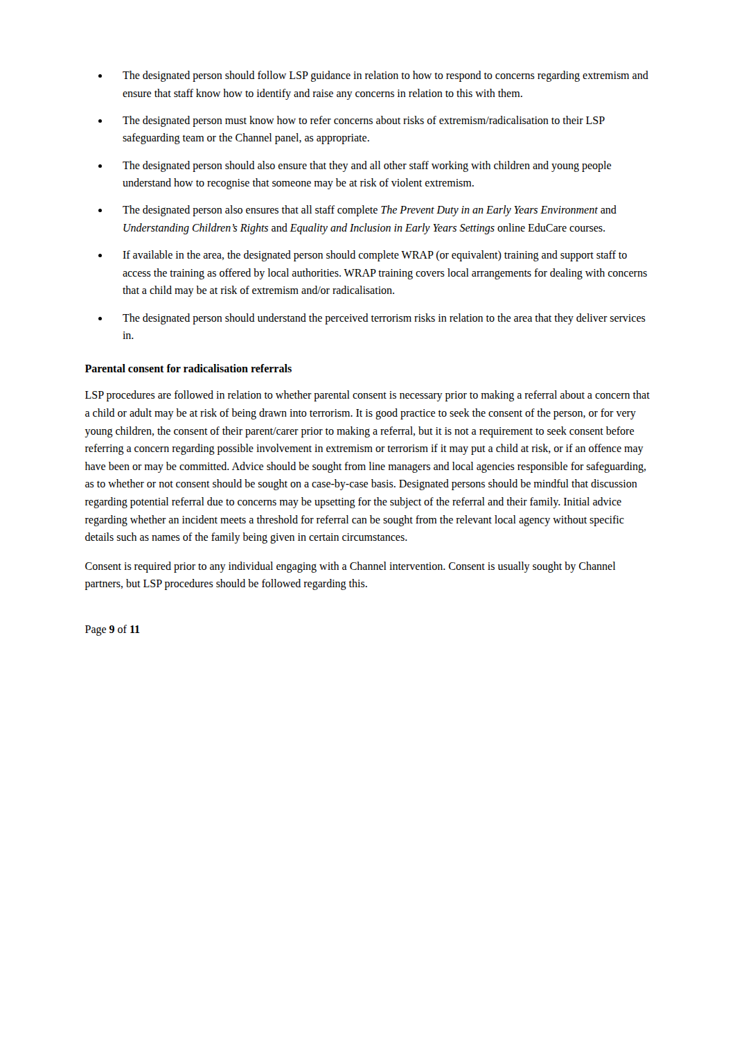The designated person should follow LSP guidance in relation to how to respond to concerns regarding extremism and ensure that staff know how to identify and raise any concerns in relation to this with them.
The designated person must know how to refer concerns about risks of extremism/radicalisation to their LSP safeguarding team or the Channel panel, as appropriate.
The designated person should also ensure that they and all other staff working with children and young people understand how to recognise that someone may be at risk of violent extremism.
The designated person also ensures that all staff complete The Prevent Duty in an Early Years Environment and Understanding Children’s Rights and Equality and Inclusion in Early Years Settings online EduCare courses.
If available in the area, the designated person should complete WRAP (or equivalent) training and support staff to access the training as offered by local authorities. WRAP training covers local arrangements for dealing with concerns that a child may be at risk of extremism and/or radicalisation.
The designated person should understand the perceived terrorism risks in relation to the area that they deliver services in.
Parental consent for radicalisation referrals
LSP procedures are followed in relation to whether parental consent is necessary prior to making a referral about a concern that a child or adult may be at risk of being drawn into terrorism. It is good practice to seek the consent of the person, or for very young children, the consent of their parent/carer prior to making a referral, but it is not a requirement to seek consent before referring a concern regarding possible involvement in extremism or terrorism if it may put a child at risk, or if an offence may have been or may be committed. Advice should be sought from line managers and local agencies responsible for safeguarding, as to whether or not consent should be sought on a case-by-case basis. Designated persons should be mindful that discussion regarding potential referral due to concerns may be upsetting for the subject of the referral and their family. Initial advice regarding whether an incident meets a threshold for referral can be sought from the relevant local agency without specific details such as names of the family being given in certain circumstances.
Consent is required prior to any individual engaging with a Channel intervention. Consent is usually sought by Channel partners, but LSP procedures should be followed regarding this.
Page 9 of 11